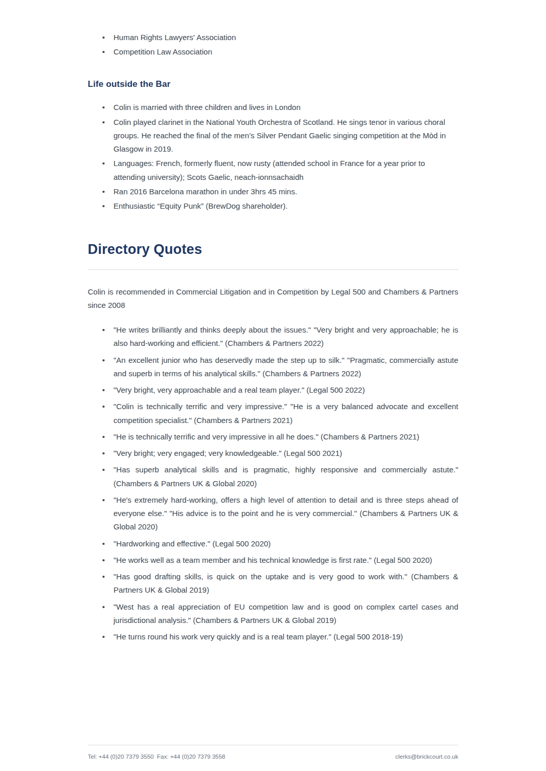Human Rights Lawyers' Association
Competition Law Association
Life outside the Bar
Colin is married with three children and lives in London
Colin played clarinet in the National Youth Orchestra of Scotland. He sings tenor in various choral groups. He reached the final of the men’s Silver Pendant Gaelic singing competition at the Mòd in Glasgow in 2019.
Languages: French, formerly fluent, now rusty (attended school in France for a year prior to attending university); Scots Gaelic, neach-ionnsachaidh
Ran 2016 Barcelona marathon in under 3hrs 45 mins.
Enthusiastic “Equity Punk” (BrewDog shareholder).
Directory Quotes
Colin is recommended in Commercial Litigation and in Competition by Legal 500 and Chambers & Partners since 2008
"He writes brilliantly and thinks deeply about the issues." "Very bright and very approachable; he is also hard-working and efficient." (Chambers & Partners 2022)
"An excellent junior who has deservedly made the step up to silk." "Pragmatic, commercially astute and superb in terms of his analytical skills." (Chambers & Partners 2022)
"Very bright, very approachable and a real team player." (Legal 500 2022)
"Colin is technically terrific and very impressive." "He is a very balanced advocate and excellent competition specialist." (Chambers & Partners 2021)
"He is technically terrific and very impressive in all he does." (Chambers & Partners 2021)
"Very bright; very engaged; very knowledgeable." (Legal 500 2021)
"Has superb analytical skills and is pragmatic, highly responsive and commercially astute." (Chambers & Partners UK & Global 2020)
"He's extremely hard-working, offers a high level of attention to detail and is three steps ahead of everyone else." "His advice is to the point and he is very commercial." (Chambers & Partners UK & Global 2020)
"Hardworking and effective." (Legal 500 2020)
"He works well as a team member and his technical knowledge is first rate." (Legal 500 2020)
"Has good drafting skills, is quick on the uptake and is very good to work with." (Chambers & Partners UK & Global 2019)
"West has a real appreciation of EU competition law and is good on complex cartel cases and jurisdictional analysis." (Chambers & Partners UK & Global 2019)
"He turns round his work very quickly and is a real team player." (Legal 500 2018-19)
Tel: +44 (0)20 7379 3550 Fax: +44 (0)20 7379 3558 clerks@brickcourt.co.uk